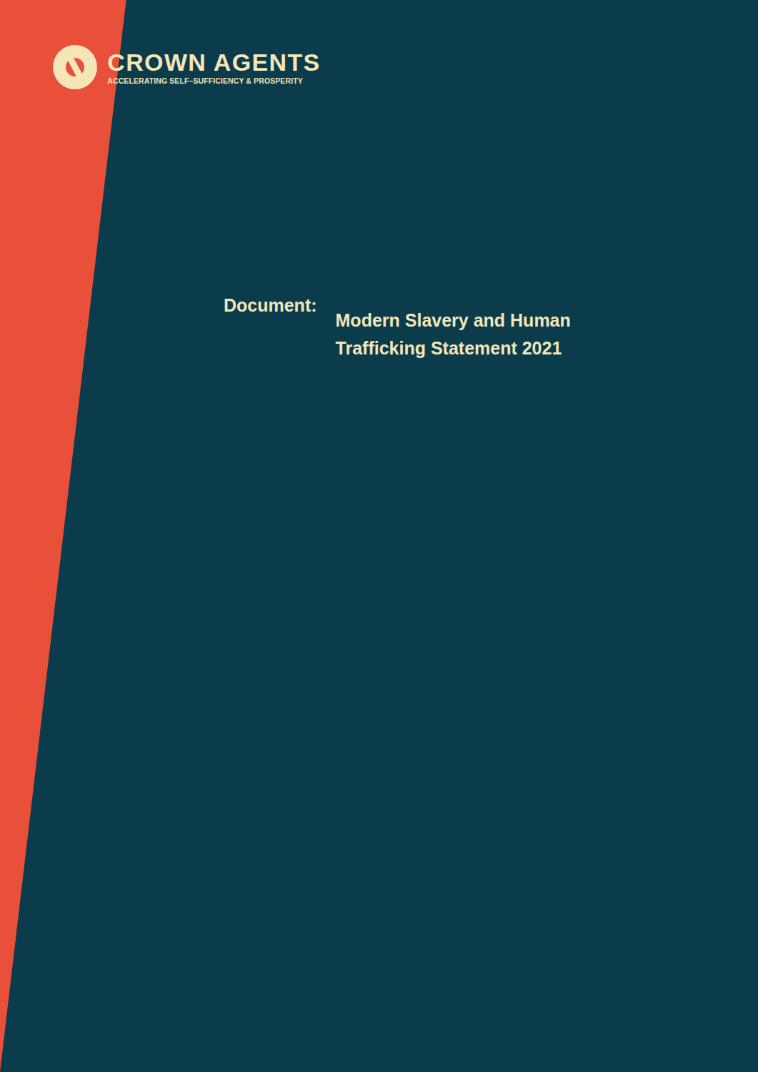CROWN AGENTS
ACCELERATING SELF–SUFFICIENCY & PROSPERITY
Document:
Modern Slavery and Human Trafficking Statement 2021